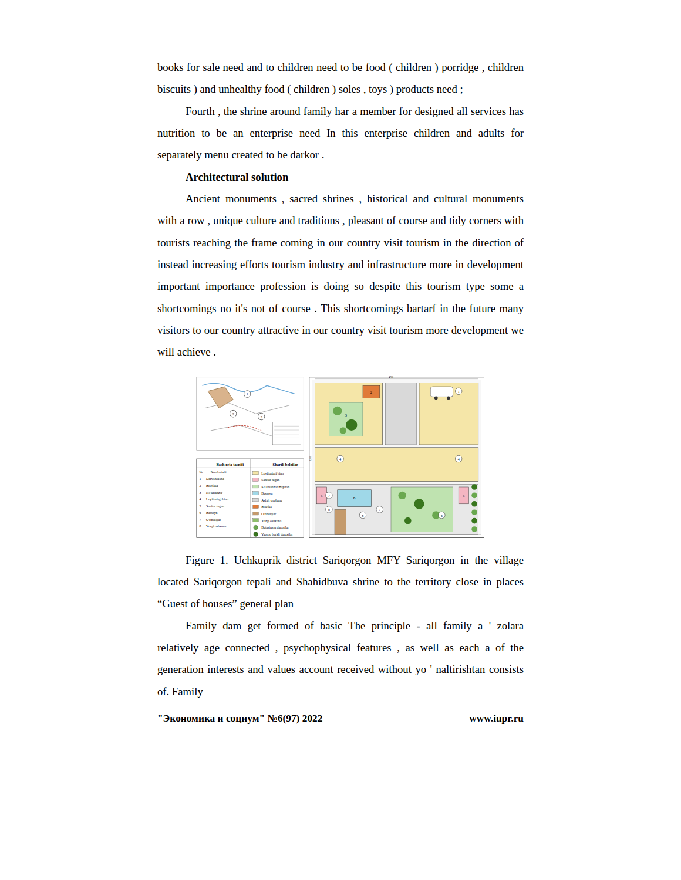books for sale need and to children need to be food ( children ) porridge , children biscuits ) and unhealthy food ( children ) soles , toys ) products need ;
Fourth , the shrine around family har a member for designed all services has nutrition to be an enterprise need In this enterprise children and adults for separately menu created to be darkor .
Architectural solution
Ancient monuments , sacred shrines , historical and cultural monuments with a row , unique culture and traditions , pleasant of course and tidy corners with tourists reaching the frame coming in our country visit tourism in the direction of instead increasing efforts tourism industry and infrastructure more in development important importance profession is doing so despite this tourism type some a shortcomings no it's not of course . This shortcomings bartarf in the future many visitors to our country attractive in our country visit tourism more development we will achieve .
1 2 3 Bosh reja tasnifi Shartli belgilar № Nomlanishi 1Darvozaxona 2Bisefaka 3Ko'kalanzor 4Loyihadagi bino 5Sanitar tugun 6Basseyn 7O'rindiqlar 8Yozgi oshxona Loyihadagi bino Sanitar tugun Ko'kalanzor maydon Basseyn Asfalt qoplama Bisefka O'rindiqlar Yozgi oshxona Butasimon daraxtlar Yaproq barkli daraxtlar 6 5 5 2 3 1 4 4 8 8 7 7 6 4700 3200
Figure 1. Uchkuprik district Sariqorgon MFY Sariqorgon in the village located Sariqorgon tepali and Shahidbuva shrine to the territory close in places “Guest of houses” general plan
Family dam get formed of basic The principle - all family a ' zolara relatively age connected , psychophysical features , as well as each a of the generation interests and values account received without yo ' naltirishtan consists of. Family
"Экономика и социум" №6(97) 2022
www.iupr.ru